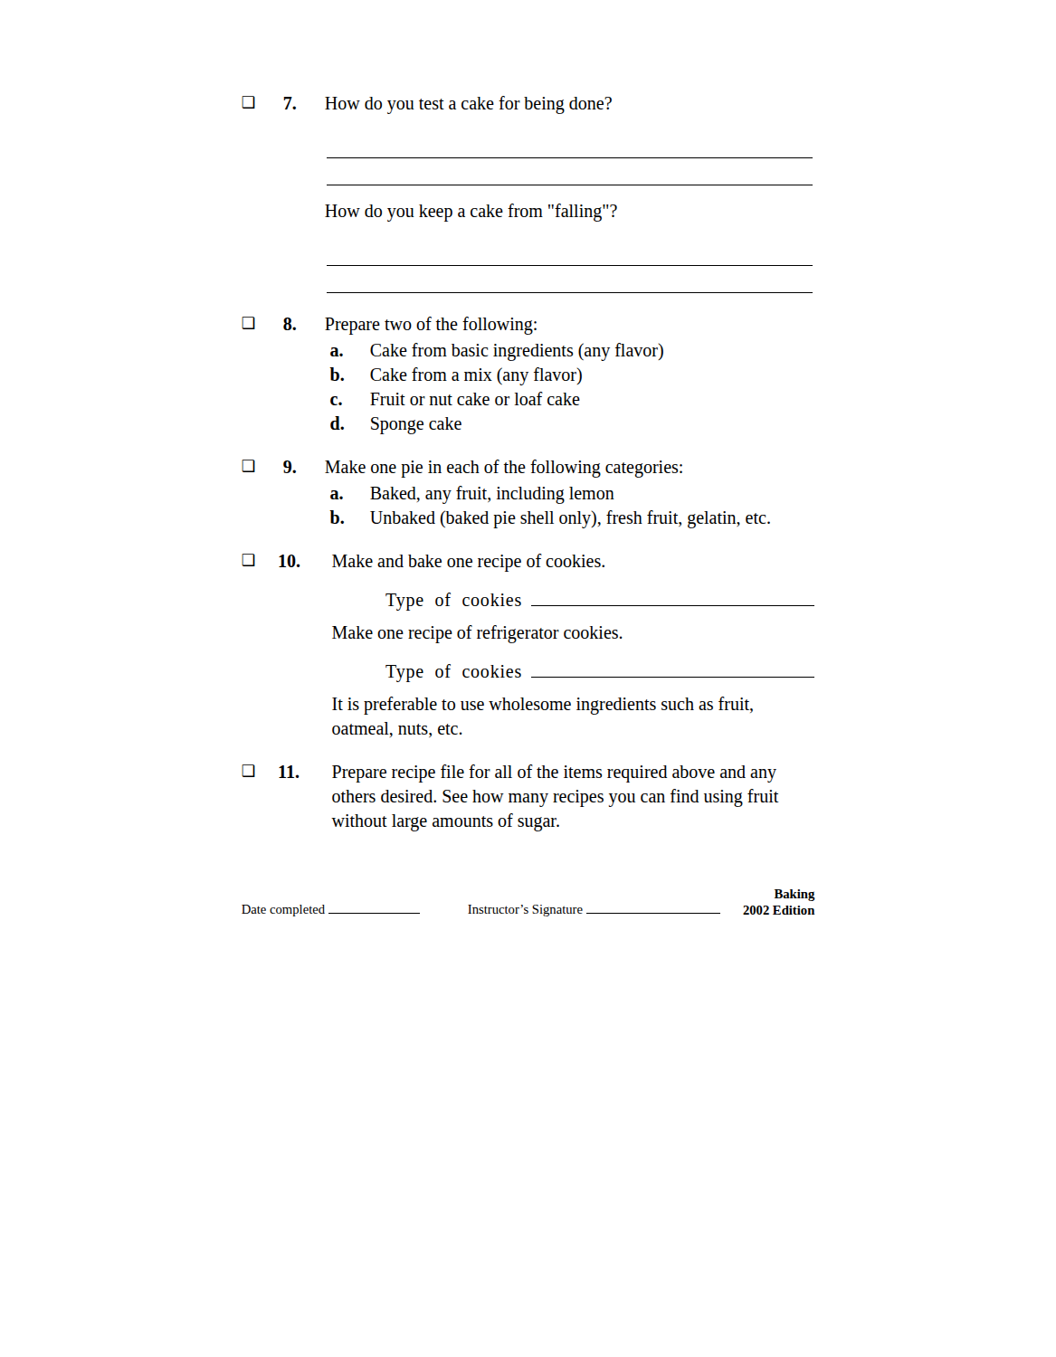❑
7.
How do you test a cake for being done?
How do you keep a cake from "falling"?
❑
8.
Prepare two of the following:
a. Cake from basic ingredients (any flavor)
b. Cake from a mix (any flavor)
c. Fruit or nut cake or loaf cake
d. Sponge cake
❑
9.
Make one pie in each of the following categories:
a. Baked, any fruit, including lemon
b. Unbaked (baked pie shell only), fresh fruit, gelatin, etc.
❑
10.
Make and bake one recipe of cookies.
Type of cookies
Make one recipe of refrigerator cookies.
Type of cookies
It is preferable to use wholesome ingredients such as fruit, oatmeal, nuts, etc.
❑
11.
Prepare recipe file for all of the items required above and any others desired. See how many recipes you can find using fruit without large amounts of sugar.
Date completed
Instructor’s Signature
Baking
2002 Edition